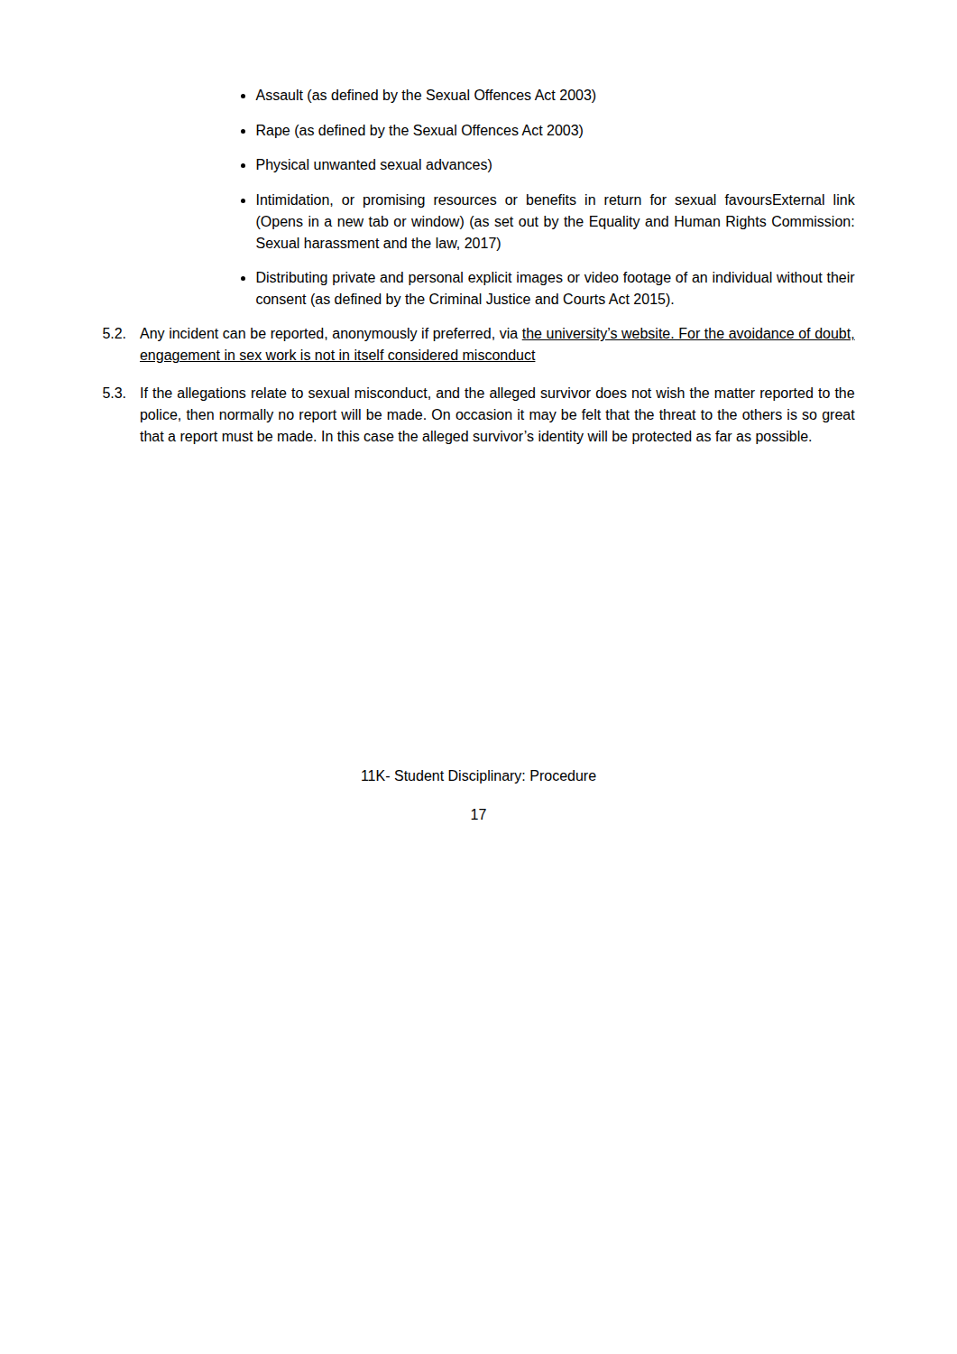Assault (as defined by the Sexual Offences Act 2003)
Rape (as defined by the Sexual Offences Act 2003)
Physical unwanted sexual advances)
Intimidation, or promising resources or benefits in return for sexual favoursExternal link (Opens in a new tab or window) (as set out by the Equality and Human Rights Commission: Sexual harassment and the law, 2017)
Distributing private and personal explicit images or video footage of an individual without their consent (as defined by the Criminal Justice and Courts Act 2015).
5.2. Any incident can be reported, anonymously if preferred, via the university’s website. For the avoidance of doubt, engagement in sex work is not in itself considered misconduct
5.3. If the allegations relate to sexual misconduct, and the alleged survivor does not wish the matter reported to the police, then normally no report will be made. On occasion it may be felt that the threat to the others is so great that a report must be made. In this case the alleged survivor’s identity will be protected as far as possible.
11K- Student Disciplinary: Procedure
17